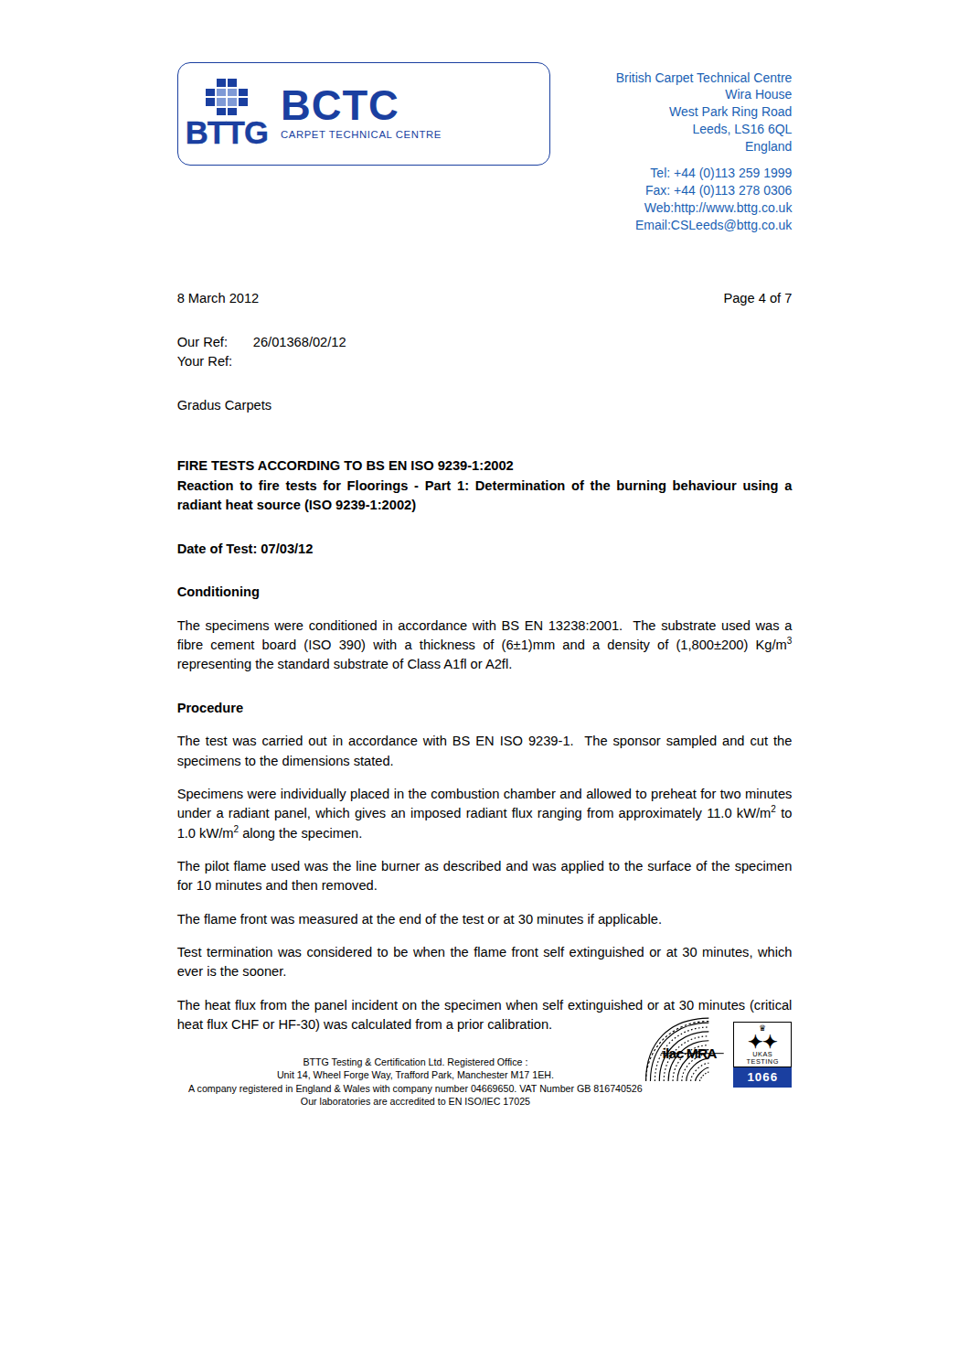BTTG
BCTC
CARPET TECHNICAL CENTRE
British Carpet Technical Centre
Wira House
West Park Ring Road
Leeds, LS16 6QL
England
Tel: +44 (0)113 259 1999
Fax: +44 (0)113 278 0306
Web:http://www.bttg.co.uk
Email:CSLeeds@bttg.co.uk
8 March 2012 Page 4 of 7
Our Ref: 26/01368/02/12
Your Ref:
Gradus Carpets
FIRE TESTS ACCORDING TO BS EN ISO 9239-1:2002 Reaction to fire tests for Floorings - Part 1: Determination of the burning behaviour using a radiant heat source (ISO 9239-1:2002)
Date of Test: 07/03/12
Conditioning
The specimens were conditioned in accordance with BS EN 13238:2001. The substrate used was a fibre cement board (ISO 390) with a thickness of (6±1)mm and a density of (1,800±200) Kg/m3 representing the standard substrate of Class A1fl or A2fl.
Procedure
The test was carried out in accordance with BS EN ISO 9239-1. The sponsor sampled and cut the specimens to the dimensions stated.
Specimens were individually placed in the combustion chamber and allowed to preheat for two minutes under a radiant panel, which gives an imposed radiant flux ranging from approximately 11.0 kW/m2 to 1.0 kW/m2 along the specimen.
The pilot flame used was the line burner as described and was applied to the surface of the specimen for 10 minutes and then removed.
The flame front was measured at the end of the test or at 30 minutes if applicable.
Test termination was considered to be when the flame front self extinguished or at 30 minutes, which ever is the sooner.
The heat flux from the panel incident on the specimen when self extinguished or at 30 minutes (critical heat flux CHF or HF-30) was calculated from a prior calibration.
ilac MRA
♛
✦✦
UKAS
TESTING
1066
BTTG Testing & Certification Ltd. Registered Office :
Unit 14, Wheel Forge Way, Trafford Park, Manchester M17 1EH.
A company registered in England & Wales with company number 04669650. VAT Number GB 816740526
Our laboratories are accredited to EN ISO/IEC 17025